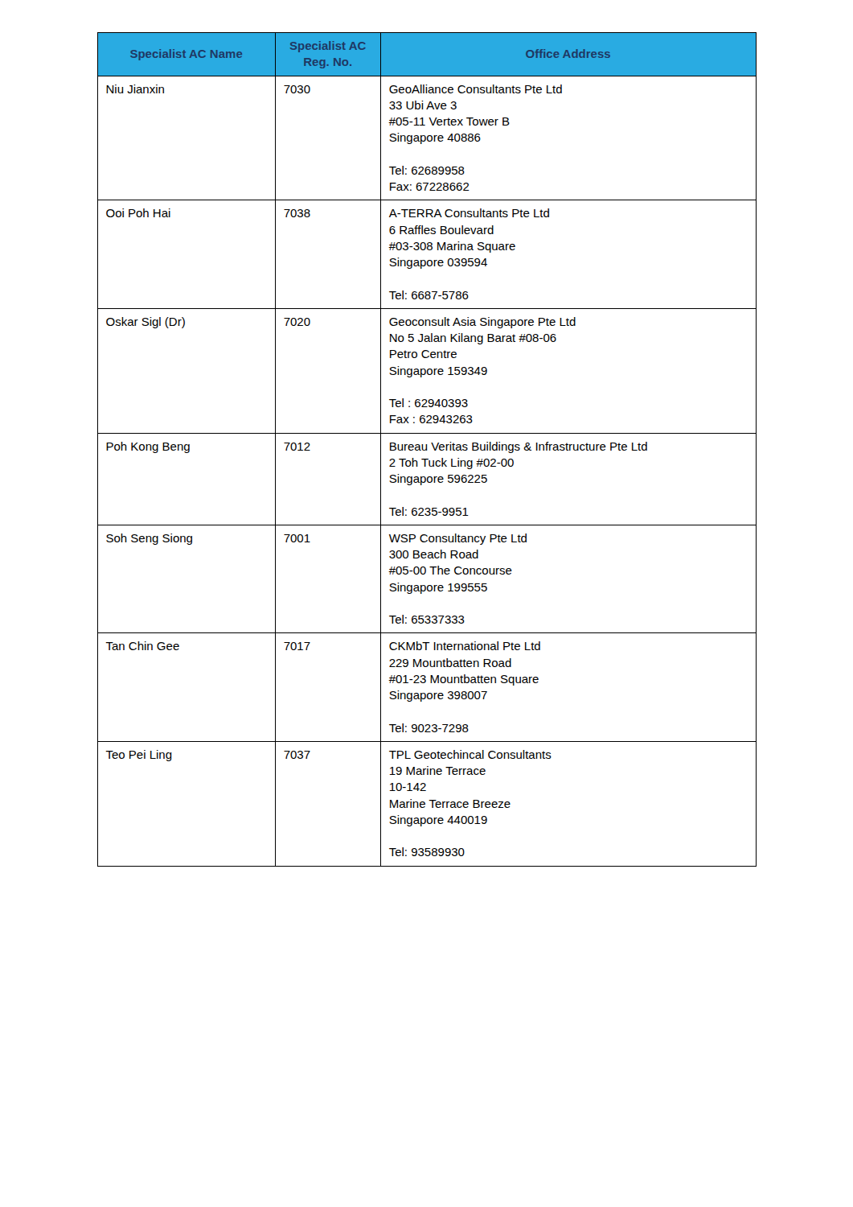| Specialist AC Name | Specialist AC Reg. No. | Office Address |
| --- | --- | --- |
| Niu Jianxin | 7030 | GeoAlliance Consultants Pte Ltd 33 Ubi Ave 3 #05-11 Vertex Tower B Singapore 40886 Tel: 62689958 Fax: 67228662 |
| Ooi Poh Hai | 7038 | A-TERRA Consultants Pte Ltd 6 Raffles Boulevard #03-308 Marina Square Singapore 039594 Tel: 6687-5786 |
| Oskar Sigl (Dr) | 7020 | Geoconsult Asia Singapore Pte Ltd No 5 Jalan Kilang Barat #08-06 Petro Centre Singapore 159349 Tel : 62940393 Fax : 62943263 |
| Poh Kong Beng | 7012 | Bureau Veritas Buildings & Infrastructure Pte Ltd 2 Toh Tuck Ling #02-00 Singapore 596225 Tel: 6235-9951 |
| Soh Seng Siong | 7001 | WSP Consultancy Pte Ltd 300 Beach Road #05-00 The Concourse Singapore 199555 Tel: 65337333 |
| Tan Chin Gee | 7017 | CKMbT International Pte Ltd 229 Mountbatten Road #01-23 Mountbatten Square Singapore 398007 Tel: 9023-7298 |
| Teo Pei Ling | 7037 | TPL Geotechincal Consultants 19 Marine Terrace 10-142 Marine Terrace Breeze Singapore 440019 Tel: 93589930 |